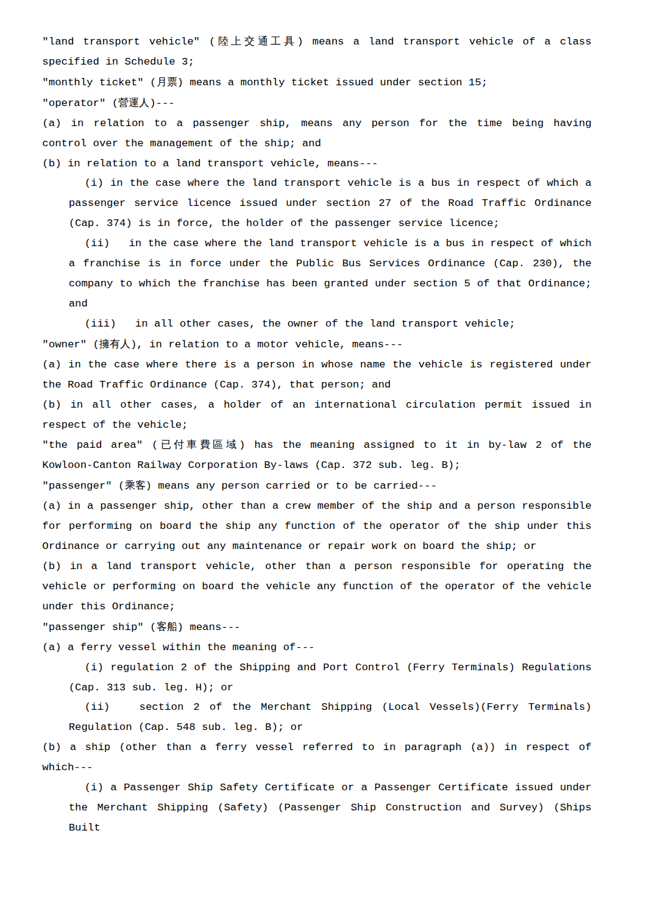"land transport vehicle" (陸上交通工具) means a land transport vehicle of a class specified in Schedule 3;
"monthly ticket" (月票) means a monthly ticket issued under section 15;
"operator" (營運人)---
(a) in relation to a passenger ship, means any person for the time being having control over the management of the ship; and
(b) in relation to a land transport vehicle, means---
(i) in the case where the land transport vehicle is a bus in respect of which a passenger service licence issued under section 27 of the Road Traffic Ordinance (Cap. 374) is in force, the holder of the passenger service licence;
(ii) in the case where the land transport vehicle is a bus in respect of which a franchise is in force under the Public Bus Services Ordinance (Cap. 230), the company to which the franchise has been granted under section 5 of that Ordinance; and
(iii) in all other cases, the owner of the land transport vehicle;
"owner" (擁有人), in relation to a motor vehicle, means---
(a) in the case where there is a person in whose name the vehicle is registered under the Road Traffic Ordinance (Cap. 374), that person; and
(b) in all other cases, a holder of an international circulation permit issued in respect of the vehicle;
"the paid area" (已付車費區域) has the meaning assigned to it in by-law 2 of the Kowloon-Canton Railway Corporation By-laws (Cap. 372 sub. leg. B);
"passenger" (乘客) means any person carried or to be carried---
(a) in a passenger ship, other than a crew member of the ship and a person responsible for performing on board the ship any function of the operator of the ship under this Ordinance or carrying out any maintenance or repair work on board the ship; or
(b) in a land transport vehicle, other than a person responsible for operating the vehicle or performing on board the vehicle any function of the operator of the vehicle under this Ordinance;
"passenger ship" (客船) means---
(a) a ferry vessel within the meaning of---
(i) regulation 2 of the Shipping and Port Control (Ferry Terminals) Regulations (Cap. 313 sub. leg. H); or
(ii) section 2 of the Merchant Shipping (Local Vessels)(Ferry Terminals) Regulation (Cap. 548 sub. leg. B); or
(b) a ship (other than a ferry vessel referred to in paragraph (a)) in respect of which---
(i) a Passenger Ship Safety Certificate or a Passenger Certificate issued under the Merchant Shipping (Safety) (Passenger Ship Construction and Survey) (Ships Built